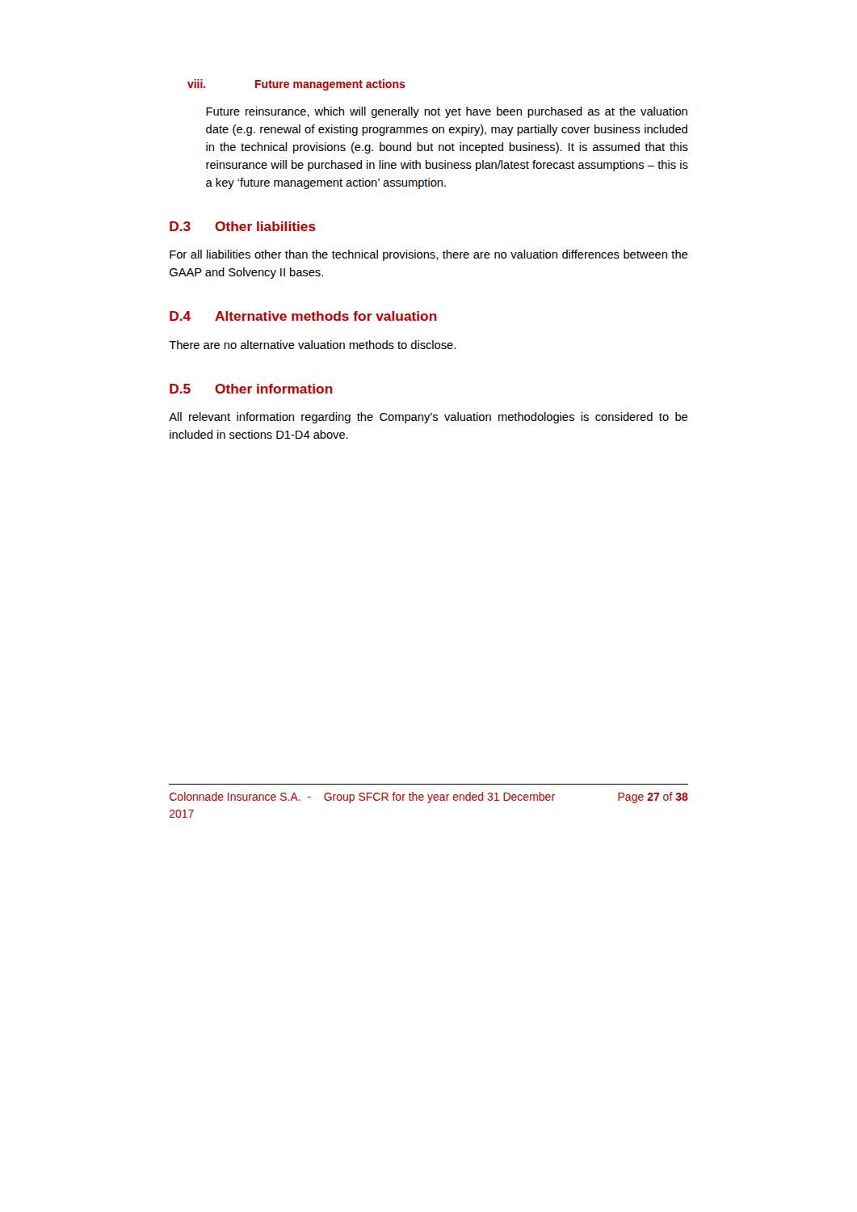viii. Future management actions
Future reinsurance, which will generally not yet have been purchased as at the valuation date (e.g. renewal of existing programmes on expiry), may partially cover business included in the technical provisions (e.g. bound but not incepted business). It is assumed that this reinsurance will be purchased in line with business plan/latest forecast assumptions – this is a key ‘future management action’ assumption.
D.3 Other liabilities
For all liabilities other than the technical provisions, there are no valuation differences between the GAAP and Solvency II bases.
D.4 Alternative methods for valuation
There are no alternative valuation methods to disclose.
D.5 Other information
All relevant information regarding the Company’s valuation methodologies is considered to be included in sections D1-D4 above.
Colonnade Insurance S.A. - Group SFCR for the year ended 31 December 2017
Page 27 of 38